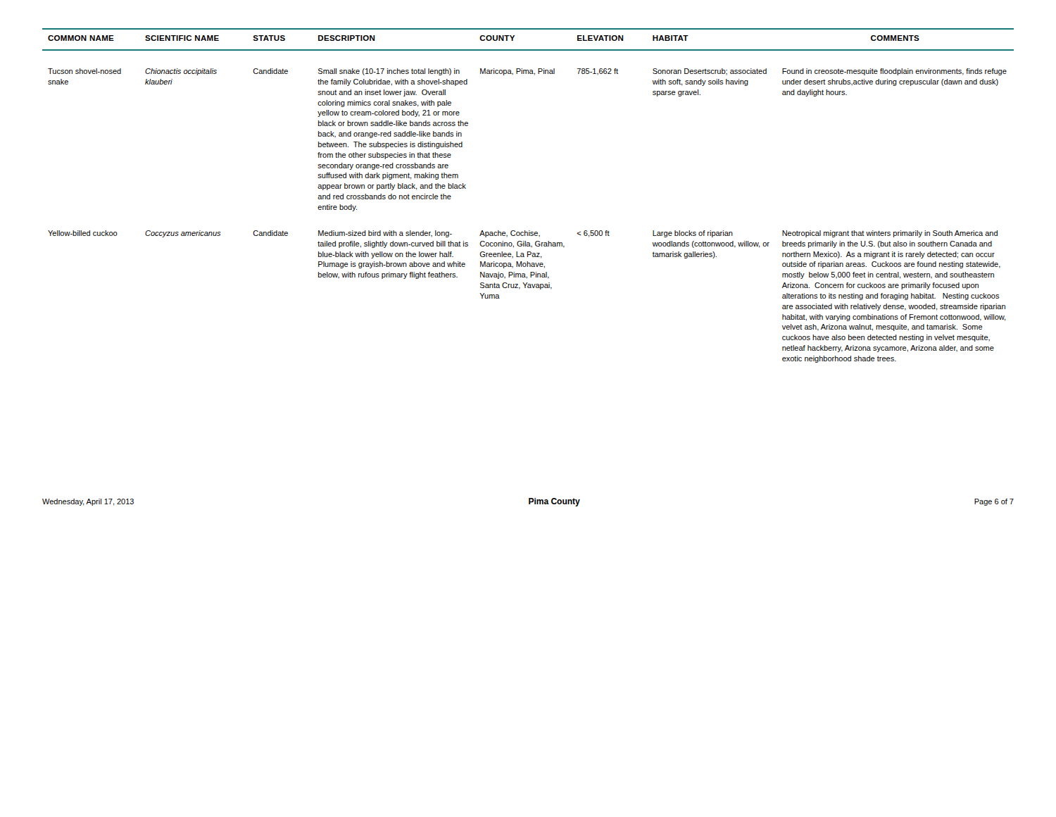| COMMON NAME | SCIENTIFIC NAME | STATUS | DESCRIPTION | COUNTY | ELEVATION | HABITAT | COMMENTS |
| --- | --- | --- | --- | --- | --- | --- | --- |
| Tucson shovel-nosed snake | Chionactis occipitalis klauberi | Candidate | Small snake (10-17 inches total length) in the family Colubridae, with a shovel-shaped snout and an inset lower jaw. Overall coloring mimics coral snakes, with pale yellow to cream-colored body, 21 or more black or brown saddle-like bands across the back, and orange-red saddle-like bands in between. The subspecies is distinguished from the other subspecies in that these secondary orange-red crossbands are suffused with dark pigment, making them appear brown or partly black, and the black and red crossbands do not encircle the entire body. | Maricopa, Pima, Pinal | 785-1,662 ft | Sonoran Desertscrub; associated with soft, sandy soils having sparse gravel. | Found in creosote-mesquite floodplain environments, finds refuge under desert shrubs,active during crepuscular (dawn and dusk) and daylight hours. |
| Yellow-billed cuckoo | Coccyzus americanus | Candidate | Medium-sized bird with a slender, long-tailed profile, slightly down-curved bill that is blue-black with yellow on the lower half. Plumage is grayish-brown above and white below, with rufous primary flight feathers. | Apache, Cochise, Coconino, Gila, Graham, Greenlee, La Paz, Maricopa, Mohave, Navajo, Pima, Pinal, Santa Cruz, Yavapai, Yuma | < 6,500 ft | Large blocks of riparian woodlands (cottonwood, willow, or tamarisk galleries). | Neotropical migrant that winters primarily in South America and breeds primarily in the U.S. (but also in southern Canada and northern Mexico). As a migrant it is rarely detected; can occur outside of riparian areas. Cuckoos are found nesting statewide, mostly below 5,000 feet in central, western, and southeastern Arizona. Concern for cuckoos are primarily focused upon alterations to its nesting and foraging habitat. Nesting cuckoos are associated with relatively dense, wooded, streamside riparian habitat, with varying combinations of Fremont cottonwood, willow, velvet ash, Arizona walnut, mesquite, and tamarisk. Some cuckoos have also been detected nesting in velvet mesquite, netleaf hackberry, Arizona sycamore, Arizona alder, and some exotic neighborhood shade trees. |
Wednesday, April 17, 2013
Pima County
Page 6 of 7